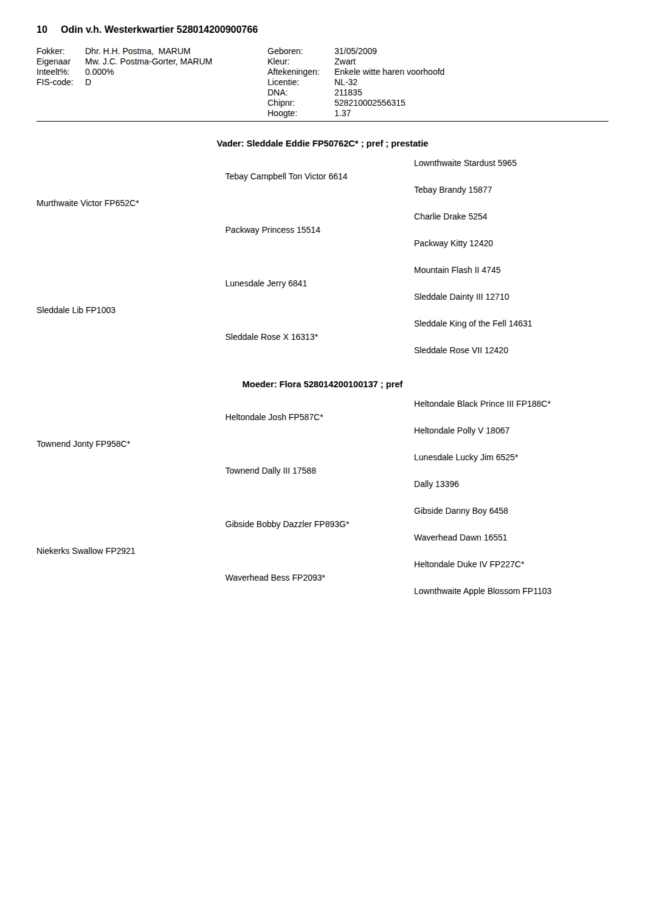10 Odin v.h. Westerkwartier 528014200900766
| Fokker: | Dhr. H.H. Postma, MARUM | Geboren: | 31/05/2009 |
| Eigenaar | Mw. J.C. Postma-Gorter, MARUM | Kleur: | Zwart |
| Inteelt%: | 0.000% | Aftekeningen: | Enkele witte haren voorhoofd |
| FIS-code: | D | Licentie: | NL-32 |
| | | DNA: | 211835 |
| | | Chipnr: | 528210002556315 |
| | | Hoogte: | 1.37 |
Vader: Sleddale Eddie FP50762C* ; pref ; prestatie
| Murthwaite Victor FP652C* | Tebay Campbell Ton Victor 6614 | Lownthwaite Stardust 5965 |
| Tebay Brandy 15877 |
| Packway Princess 15514 | Charlie Drake 5254 |
| Packway Kitty 12420 |
| Sleddale Lib FP1003 | Lunesdale Jerry 6841 | Mountain Flash II 4745 |
| Sleddale Dainty III 12710 |
| Sleddale Rose X 16313* | Sleddale King of the Fell 14631 |
| Sleddale Rose VII 12420 |
Moeder: Flora 528014200100137 ; pref
| Townend Jonty FP958C* | Heltondale Josh FP587C* | Heltondale Black Prince III FP188C* |
| Heltondale Polly V 18067 |
| Townend Dally III 17588 | Lunesdale Lucky Jim 6525* |
| Dally 13396 |
| Niekerks Swallow FP2921 | Gibside Bobby Dazzler FP893G* | Gibside Danny Boy 6458 |
| Waverhead Dawn 16551 |
| Waverhead Bess FP2093* | Heltondale Duke IV FP227C* |
| Lownthwaite Apple Blossom FP1103 |